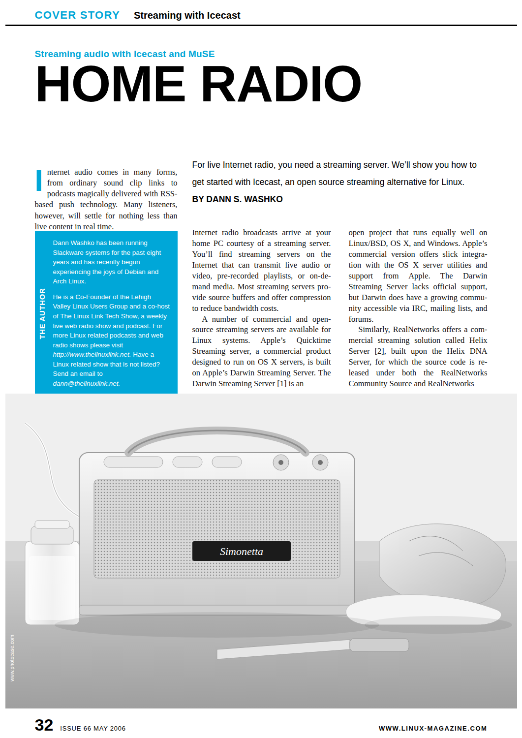Cover Story
Streaming with Icecast
Streaming audio with Icecast and MuSE
HOME RADIO
Internet audio comes in many forms, from ordinary sound clip links to podcasts magically delivered with RSS-based push technology. Many listeners, however, will settle for nothing less than live content in real time.
For live Internet radio, you need a streaming server. We’ll show you how to get started with Icecast, an open source streaming alternative for Linux. BY DANN S. WASHKO
THE AUTHOR
Dann Washko has been running Slackware systems for the past eight years and has recently begun experiencing the joys of Debian and Arch Linux.
He is a Co-Founder of the Lehigh Valley Linux Users Group and a co-host of The Linux Link Tech Show, a weekly live web radio show and podcast. For more Linux related podcasts and web radio shows please visit http://www.thelinuxlink.net. Have a Linux related show that is not listed? Send an email to dann@thelinuxlink.net.
Internet radio broadcasts arrive at your home PC courtesy of a streaming server. You’ll find streaming servers on the Internet that can transmit live audio or video, pre-recorded playlists, or on-demand media. Most streaming servers provide source buffers and offer compression to reduce bandwidth costs.
A number of commercial and open-source streaming servers are available for Linux systems. Apple’s Quicktime Streaming server, a commercial product designed to run on OS X servers, is built on Apple’s Darwin Streaming Server. The Darwin Streaming Server [1] is an
open project that runs equally well on Linux/BSD, OS X, and Windows. Apple’s commercial version offers slick integration with the OS X server utilities and support from Apple. The Darwin Streaming Server lacks official support, but Darwin does have a growing community accessible via IRC, mailing lists, and forums.
Similarly, RealNetworks offers a commercial streaming solution called Helix Server [2], built upon the Helix DNA Server, for which the source code is released under both the RealNetworks Community Source and RealNetworks
Simonetta
www.photocase.com
32
Issue 66 May 2006
www.linux-magazine.com